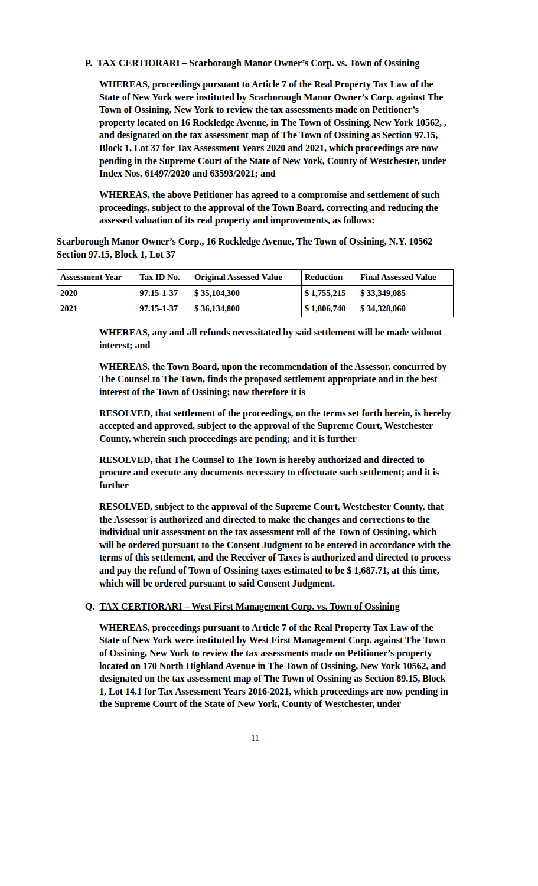P. TAX CERTIORARI – Scarborough Manor Owner’s Corp. vs. Town of Ossining
WHEREAS, proceedings pursuant to Article 7 of the Real Property Tax Law of the State of New York were instituted by Scarborough Manor Owner’s Corp. against The Town of Ossining, New York to review the tax assessments made on Petitioner’s property located on 16 Rockledge Avenue, in The Town of Ossining, New York 10562, , and designated on the tax assessment map of The Town of Ossining as Section 97.15, Block 1, Lot 37 for Tax Assessment Years 2020 and 2021, which proceedings are now pending in the Supreme Court of the State of New York, County of Westchester, under Index Nos. 61497/2020 and 63593/2021; and
WHEREAS, the above Petitioner has agreed to a compromise and settlement of such proceedings, subject to the approval of the Town Board, correcting and reducing the assessed valuation of its real property and improvements, as follows:
Scarborough Manor Owner’s Corp., 16 Rockledge Avenue, The Town of Ossining, N.Y. 10562
Section 97.15, Block 1, Lot 37
| Assessment Year | Tax ID No. | Original Assessed Value | Reduction | Final Assessed Value |
| --- | --- | --- | --- | --- |
| 2020 | 97.15-1-37 | $ 35,104,300 | $ 1,755,215 | $ 33,349,085 |
| 2021 | 97.15-1-37 | $ 36,134,800 | $ 1,806,740 | $ 34,328,060 |
WHEREAS, any and all refunds necessitated by said settlement will be made without interest; and
WHEREAS, the Town Board, upon the recommendation of the Assessor, concurred by The Counsel to The Town, finds the proposed settlement appropriate and in the best interest of the Town of Ossining; now therefore it is
RESOLVED, that settlement of the proceedings, on the terms set forth herein, is hereby accepted and approved, subject to the approval of the Supreme Court, Westchester County, wherein such proceedings are pending; and it is further
RESOLVED, that The Counsel to The Town is hereby authorized and directed to procure and execute any documents necessary to effectuate such settlement; and it is further
RESOLVED, subject to the approval of the Supreme Court, Westchester County, that the Assessor is authorized and directed to make the changes and corrections to the individual unit assessment on the tax assessment roll of the Town of Ossining, which will be ordered pursuant to the Consent Judgment to be entered in accordance with the terms of this settlement, and the Receiver of Taxes is authorized and directed to process and pay the refund of Town of Ossining taxes estimated to be $ 1,687.71, at this time, which will be ordered pursuant to said Consent Judgment.
Q. TAX CERTIORARI – West First Management Corp. vs. Town of Ossining
WHEREAS, proceedings pursuant to Article 7 of the Real Property Tax Law of the State of New York were instituted by West First Management Corp. against The Town of Ossining, New York to review the tax assessments made on Petitioner’s property located on 170 North Highland Avenue in The Town of Ossining, New York 10562, and designated on the tax assessment map of The Town of Ossining as Section 89.15, Block 1, Lot 14.1 for Tax Assessment Years 2016-2021, which proceedings are now pending in the Supreme Court of the State of New York, County of Westchester, under
11